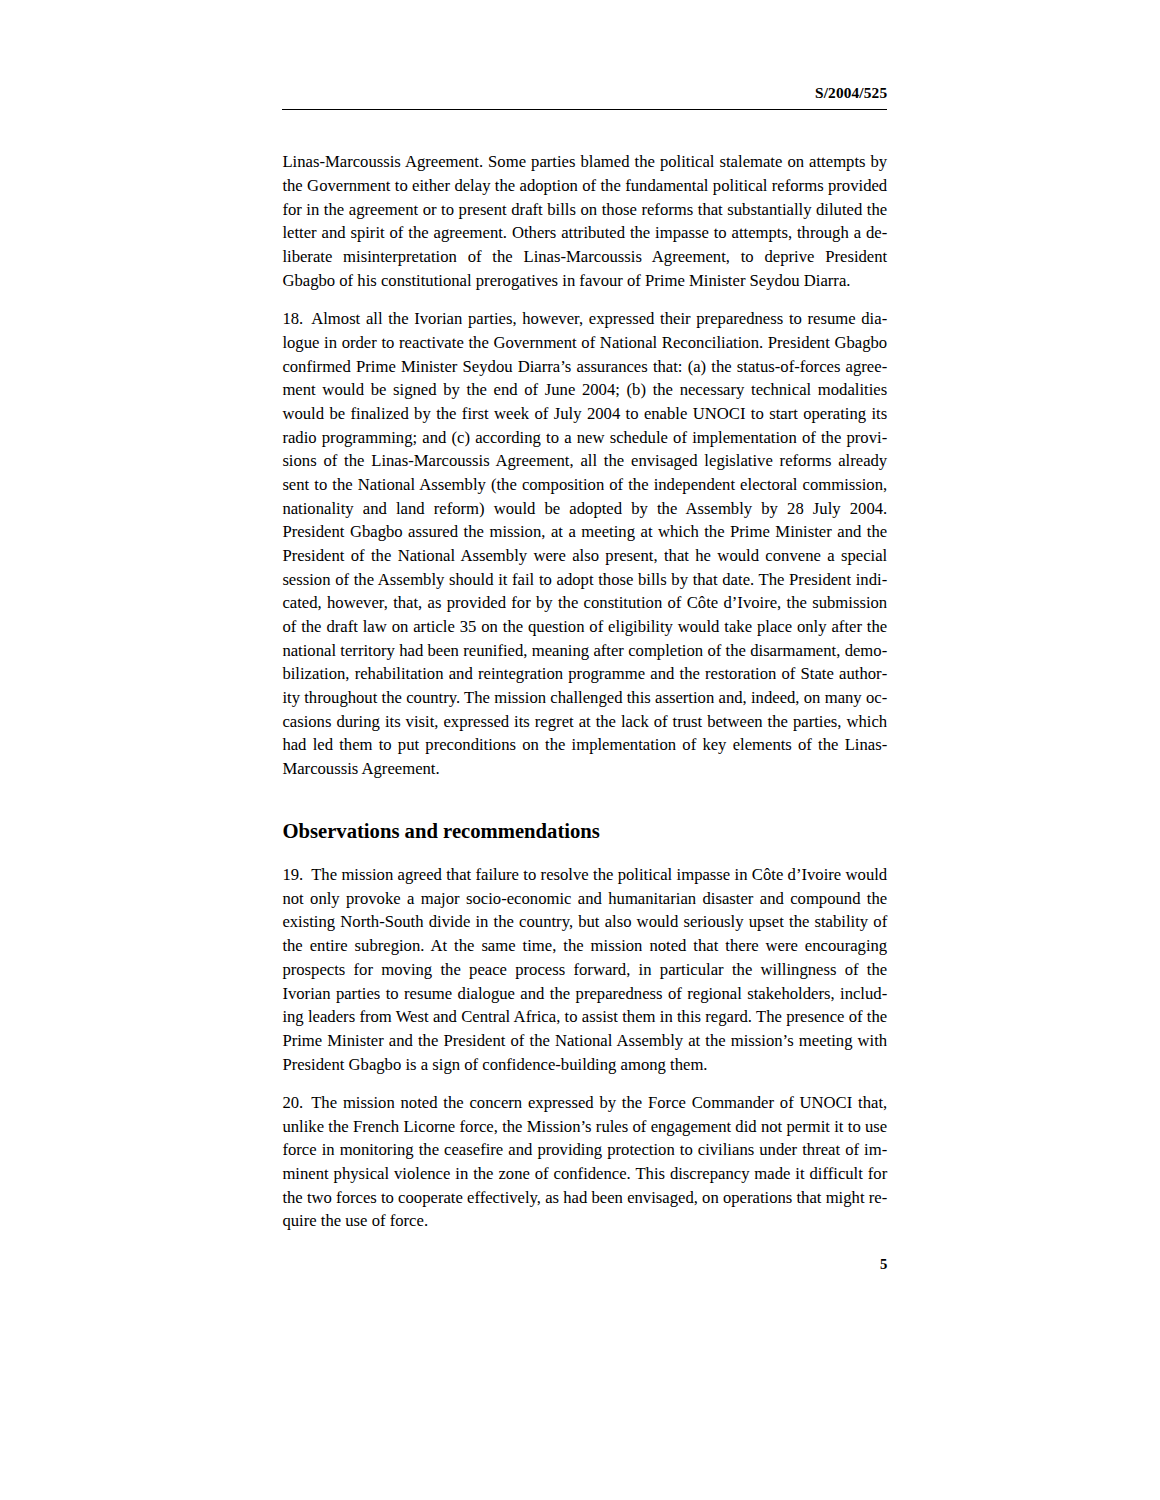S/2004/525
Linas-Marcoussis Agreement. Some parties blamed the political stalemate on attempts by the Government to either delay the adoption of the fundamental political reforms provided for in the agreement or to present draft bills on those reforms that substantially diluted the letter and spirit of the agreement. Others attributed the impasse to attempts, through a deliberate misinterpretation of the Linas-Marcoussis Agreement, to deprive President Gbagbo of his constitutional prerogatives in favour of Prime Minister Seydou Diarra.
18. Almost all the Ivorian parties, however, expressed their preparedness to resume dialogue in order to reactivate the Government of National Reconciliation. President Gbagbo confirmed Prime Minister Seydou Diarra’s assurances that: (a) the status-of-forces agreement would be signed by the end of June 2004; (b) the necessary technical modalities would be finalized by the first week of July 2004 to enable UNOCI to start operating its radio programming; and (c) according to a new schedule of implementation of the provisions of the Linas-Marcoussis Agreement, all the envisaged legislative reforms already sent to the National Assembly (the composition of the independent electoral commission, nationality and land reform) would be adopted by the Assembly by 28 July 2004. President Gbagbo assured the mission, at a meeting at which the Prime Minister and the President of the National Assembly were also present, that he would convene a special session of the Assembly should it fail to adopt those bills by that date. The President indicated, however, that, as provided for by the constitution of Côte d’Ivoire, the submission of the draft law on article 35 on the question of eligibility would take place only after the national territory had been reunified, meaning after completion of the disarmament, demobilization, rehabilitation and reintegration programme and the restoration of State authority throughout the country. The mission challenged this assertion and, indeed, on many occasions during its visit, expressed its regret at the lack of trust between the parties, which had led them to put preconditions on the implementation of key elements of the Linas-Marcoussis Agreement.
Observations and recommendations
19. The mission agreed that failure to resolve the political impasse in Côte d’Ivoire would not only provoke a major socio-economic and humanitarian disaster and compound the existing North-South divide in the country, but also would seriously upset the stability of the entire subregion. At the same time, the mission noted that there were encouraging prospects for moving the peace process forward, in particular the willingness of the Ivorian parties to resume dialogue and the preparedness of regional stakeholders, including leaders from West and Central Africa, to assist them in this regard. The presence of the Prime Minister and the President of the National Assembly at the mission’s meeting with President Gbagbo is a sign of confidence-building among them.
20. The mission noted the concern expressed by the Force Commander of UNOCI that, unlike the French Licorne force, the Mission’s rules of engagement did not permit it to use force in monitoring the ceasefire and providing protection to civilians under threat of imminent physical violence in the zone of confidence. This discrepancy made it difficult for the two forces to cooperate effectively, as had been envisaged, on operations that might require the use of force.
5